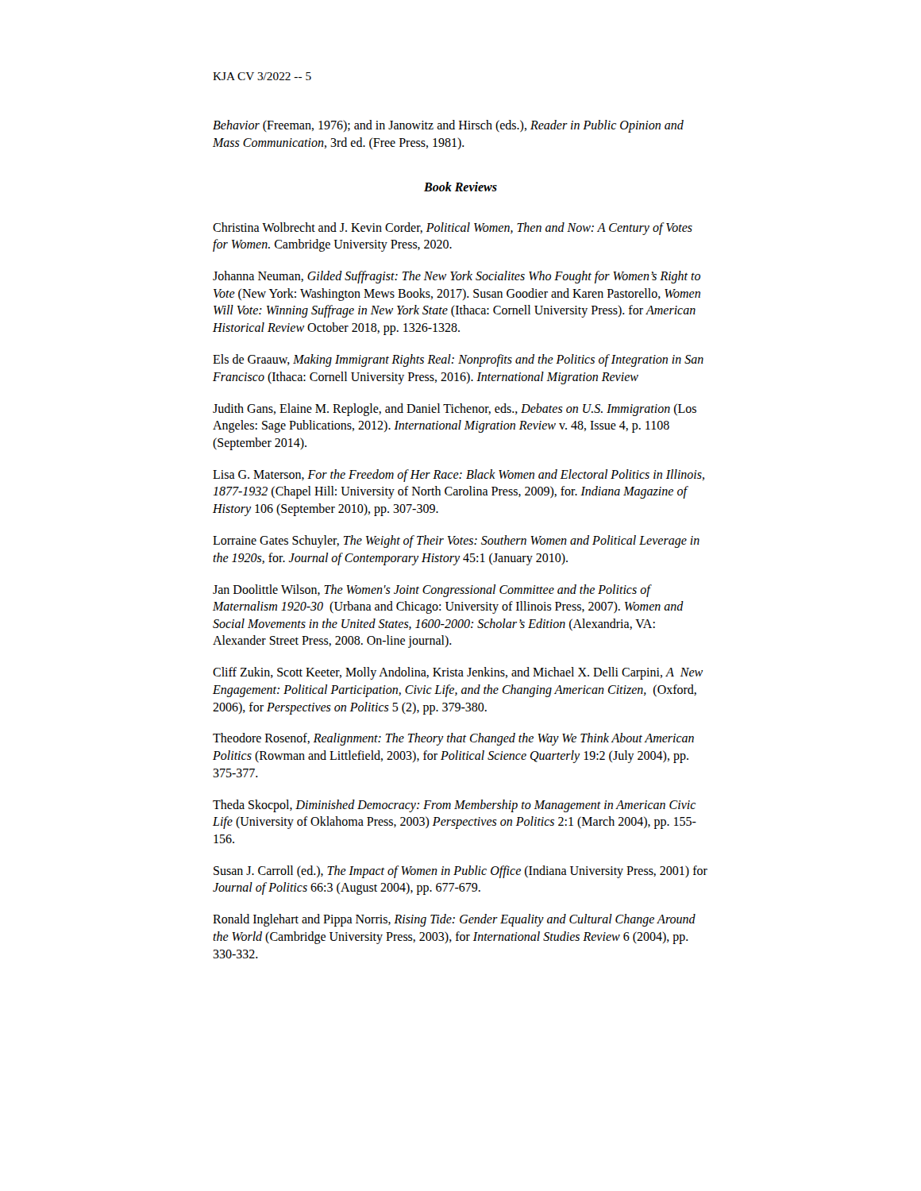KJA CV 3/2022 -- 5
Behavior (Freeman, 1976); and in Janowitz and Hirsch (eds.), Reader in Public Opinion and Mass Communication, 3rd ed. (Free Press, 1981).
Book Reviews
Christina Wolbrecht and J. Kevin Corder, Political Women, Then and Now: A Century of Votes for Women. Cambridge University Press, 2020.
Johanna Neuman, Gilded Suffragist: The New York Socialites Who Fought for Women’s Right to Vote (New York: Washington Mews Books, 2017). Susan Goodier and Karen Pastorello, Women Will Vote: Winning Suffrage in New York State (Ithaca: Cornell University Press). for American Historical Review October 2018, pp. 1326-1328.
Els de Graauw, Making Immigrant Rights Real: Nonprofits and the Politics of Integration in San Francisco (Ithaca: Cornell University Press, 2016). International Migration Review
Judith Gans, Elaine M. Replogle, and Daniel Tichenor, eds., Debates on U.S. Immigration (Los Angeles: Sage Publications, 2012). International Migration Review v. 48, Issue 4, p. 1108 (September 2014).
Lisa G. Materson, For the Freedom of Her Race: Black Women and Electoral Politics in Illinois, 1877-1932 (Chapel Hill: University of North Carolina Press, 2009), for. Indiana Magazine of History 106 (September 2010), pp. 307-309.
Lorraine Gates Schuyler, The Weight of Their Votes: Southern Women and Political Leverage in the 1920s, for. Journal of Contemporary History 45:1 (January 2010).
Jan Doolittle Wilson, The Women's Joint Congressional Committee and the Politics of Maternalism 1920-30 (Urbana and Chicago: University of Illinois Press, 2007). Women and Social Movements in the United States, 1600-2000: Scholar’s Edition (Alexandria, VA: Alexander Street Press, 2008. On-line journal).
Cliff Zukin, Scott Keeter, Molly Andolina, Krista Jenkins, and Michael X. Delli Carpini, A New Engagement: Political Participation, Civic Life, and the Changing American Citizen, (Oxford, 2006), for Perspectives on Politics 5 (2), pp. 379-380.
Theodore Rosenof, Realignment: The Theory that Changed the Way We Think About American Politics (Rowman and Littlefield, 2003), for Political Science Quarterly 19:2 (July 2004), pp. 375-377.
Theda Skocpol, Diminished Democracy: From Membership to Management in American Civic Life (University of Oklahoma Press, 2003) Perspectives on Politics 2:1 (March 2004), pp. 155-156.
Susan J. Carroll (ed.), The Impact of Women in Public Office (Indiana University Press, 2001) for Journal of Politics 66:3 (August 2004), pp. 677-679.
Ronald Inglehart and Pippa Norris, Rising Tide: Gender Equality and Cultural Change Around the World (Cambridge University Press, 2003), for International Studies Review 6 (2004), pp. 330-332.